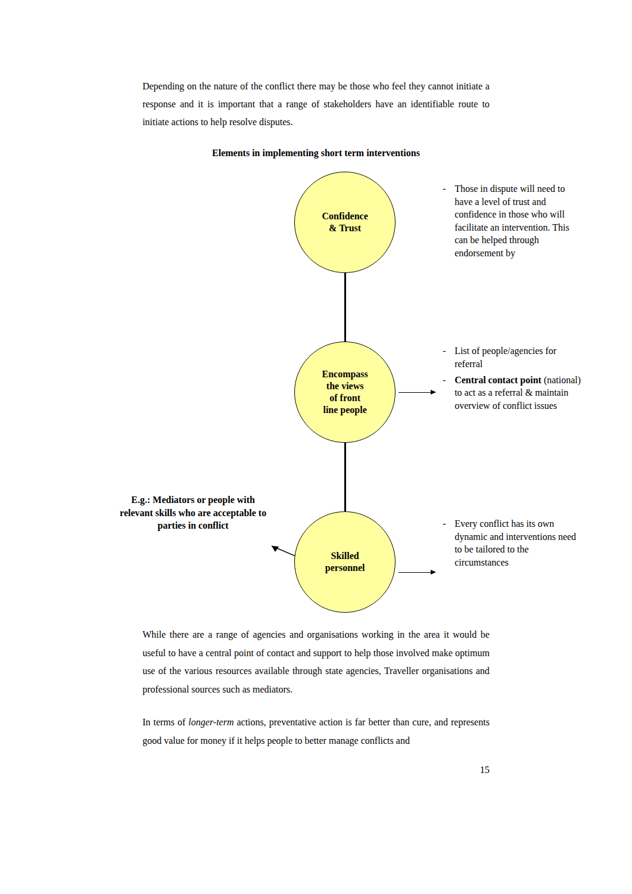Depending on the nature of the conflict there may be those who feel they cannot initiate a response and it is important that a range of stakeholders have an identifiable route to initiate actions to help resolve disputes.
Elements in implementing short term interventions
Confidence
& Trust
Encompass
the views
of front
line people
Skilled
personnel
Those in dispute will need to have a level of trust and confidence in those who will facilitate an intervention. This can be helped through endorsement by
List of people/agencies for referral
Central contact point (national) to act as a referral & maintain overview of conflict issues
Every conflict has its own dynamic and interventions need to be tailored to the circumstances
E.g.: Mediators or people with relevant skills who are acceptable to parties in conflict
While there are a range of agencies and organisations working in the area it would be useful to have a central point of contact and support to help those involved make optimum use of the various resources available through state agencies, Traveller organisations and professional sources such as mediators.
In terms of longer-term actions, preventative action is far better than cure, and represents good value for money if it helps people to better manage conflicts and
15